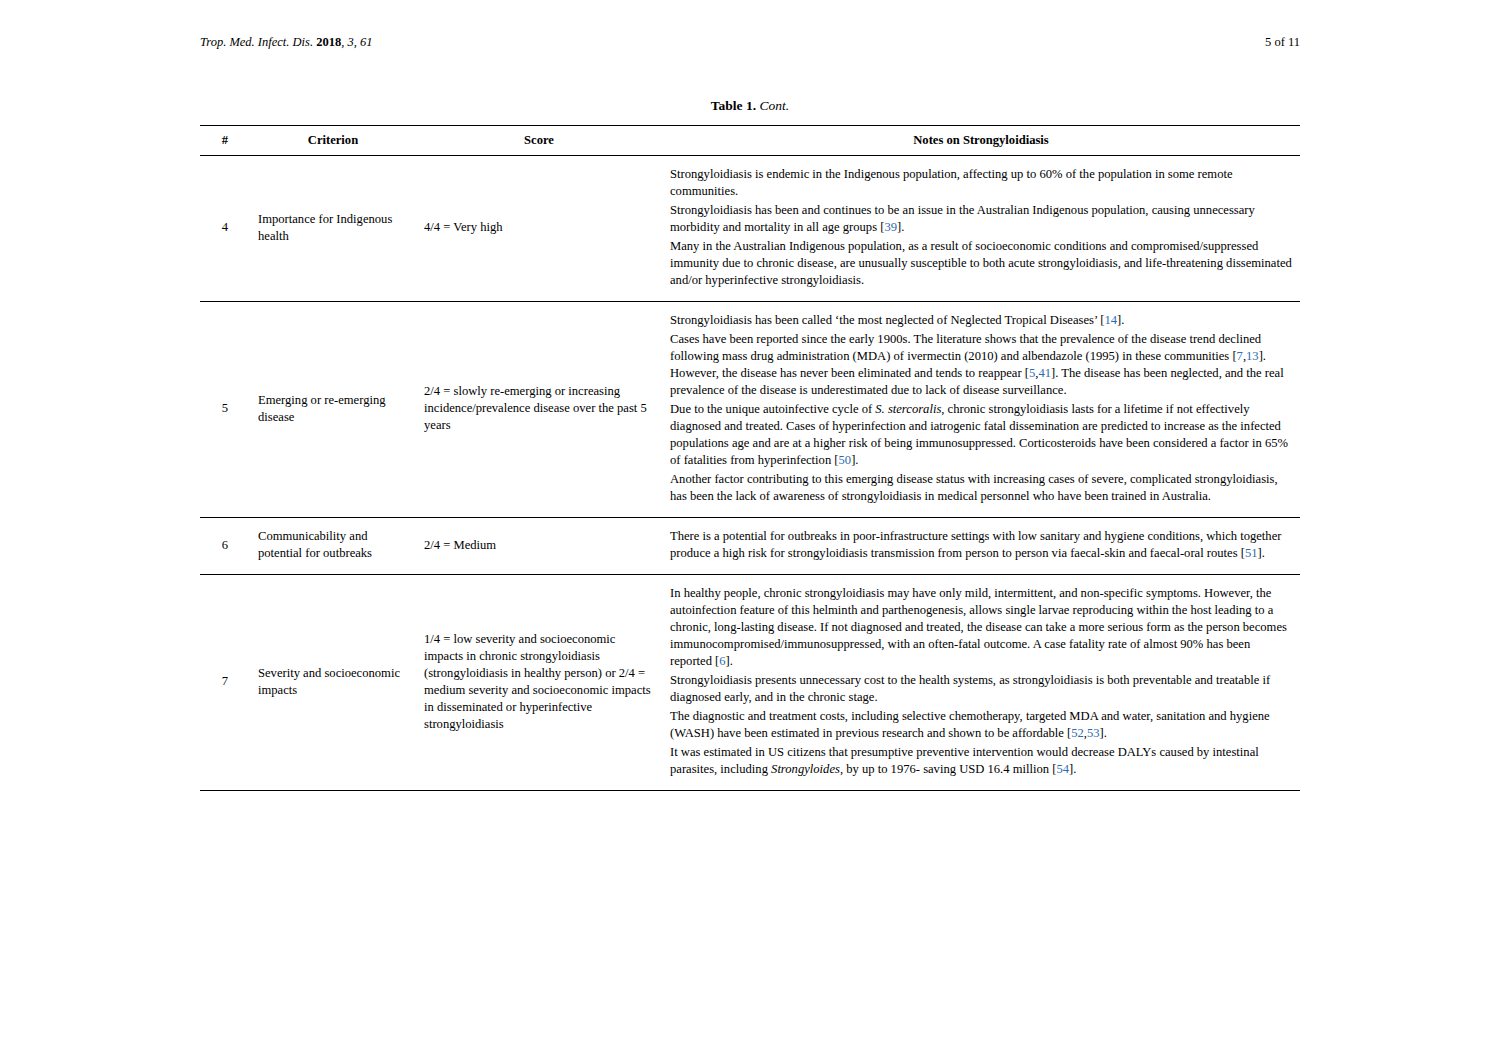Trop. Med. Infect. Dis. 2018, 3, 61
5 of 11
Table 1. Cont.
| # | Criterion | Score | Notes on Strongyloidiasis |
| --- | --- | --- | --- |
| 4 | Importance for Indigenous health | 4/4 = Very high | Strongyloidiasis is endemic in the Indigenous population, affecting up to 60% of the population in some remote communities. Strongyloidiasis has been and continues to be an issue in the Australian Indigenous population, causing unnecessary morbidity and mortality in all age groups [ 39 ]. Many in the Australian Indigenous population, as a result of socioeconomic conditions and compromised/suppressed immunity due to chronic disease, are unusually susceptible to both acute strongyloidiasis, and life-threatening disseminated and/or hyperinfective strongyloidiasis. |
| 5 | Emerging or re-emerging disease | 2/4 = slowly re-emerging or increasing incidence/prevalence disease over the past 5 years | Strongyloidiasis has been called ‘the most neglected of Neglected Tropical Diseases’ [ 14 ]. Cases have been reported since the early 1900s. The literature shows that the prevalence of the disease trend declined following mass drug administration (MDA) of ivermectin (2010) and albendazole (1995) in these communities [ 7 , 13 ]. However, the disease has never been eliminated and tends to reappear [ 5 , 41 ]. The disease has been neglected, and the real prevalence of the disease is underestimated due to lack of disease surveillance. Due to the unique autoinfective cycle of S. stercoralis , chronic strongyloidiasis lasts for a lifetime if not effectively diagnosed and treated. Cases of hyperinfection and iatrogenic fatal dissemination are predicted to increase as the infected populations age and are at a higher risk of being immunosuppressed. Corticosteroids have been considered a factor in 65% of fatalities from hyperinfection [ 50 ]. Another factor contributing to this emerging disease status with increasing cases of severe, complicated strongyloidiasis, has been the lack of awareness of strongyloidiasis in medical personnel who have been trained in Australia. |
| 6 | Communicability and potential for outbreaks | 2/4 = Medium | There is a potential for outbreaks in poor-infrastructure settings with low sanitary and hygiene conditions, which together produce a high risk for strongyloidiasis transmission from person to person via faecal-skin and faecal-oral routes [ 51 ]. |
| 7 | Severity and socioeconomic impacts | 1/4 = low severity and socioeconomic impacts in chronic strongyloidiasis (strongyloidiasis in healthy person) or 2/4 = medium severity and socioeconomic impacts in disseminated or hyperinfective strongyloidiasis | In healthy people, chronic strongyloidiasis may have only mild, intermittent, and non-specific symptoms. However, the autoinfection feature of this helminth and parthenogenesis, allows single larvae reproducing within the host leading to a chronic, long-lasting disease. If not diagnosed and treated, the disease can take a more serious form as the person becomes immunocompromised/immunosuppressed, with an often-fatal outcome. A case fatality rate of almost 90% has been reported [ 6 ]. Strongyloidiasis presents unnecessary cost to the health systems, as strongyloidiasis is both preventable and treatable if diagnosed early, and in the chronic stage. The diagnostic and treatment costs, including selective chemotherapy, targeted MDA and water, sanitation and hygiene (WASH) have been estimated in previous research and shown to be affordable [ 52 , 53 ]. It was estimated in US citizens that presumptive preventive intervention would decrease DALYs caused by intestinal parasites, including Strongyloides , by up to 1976- saving USD 16.4 million [ 54 ]. |